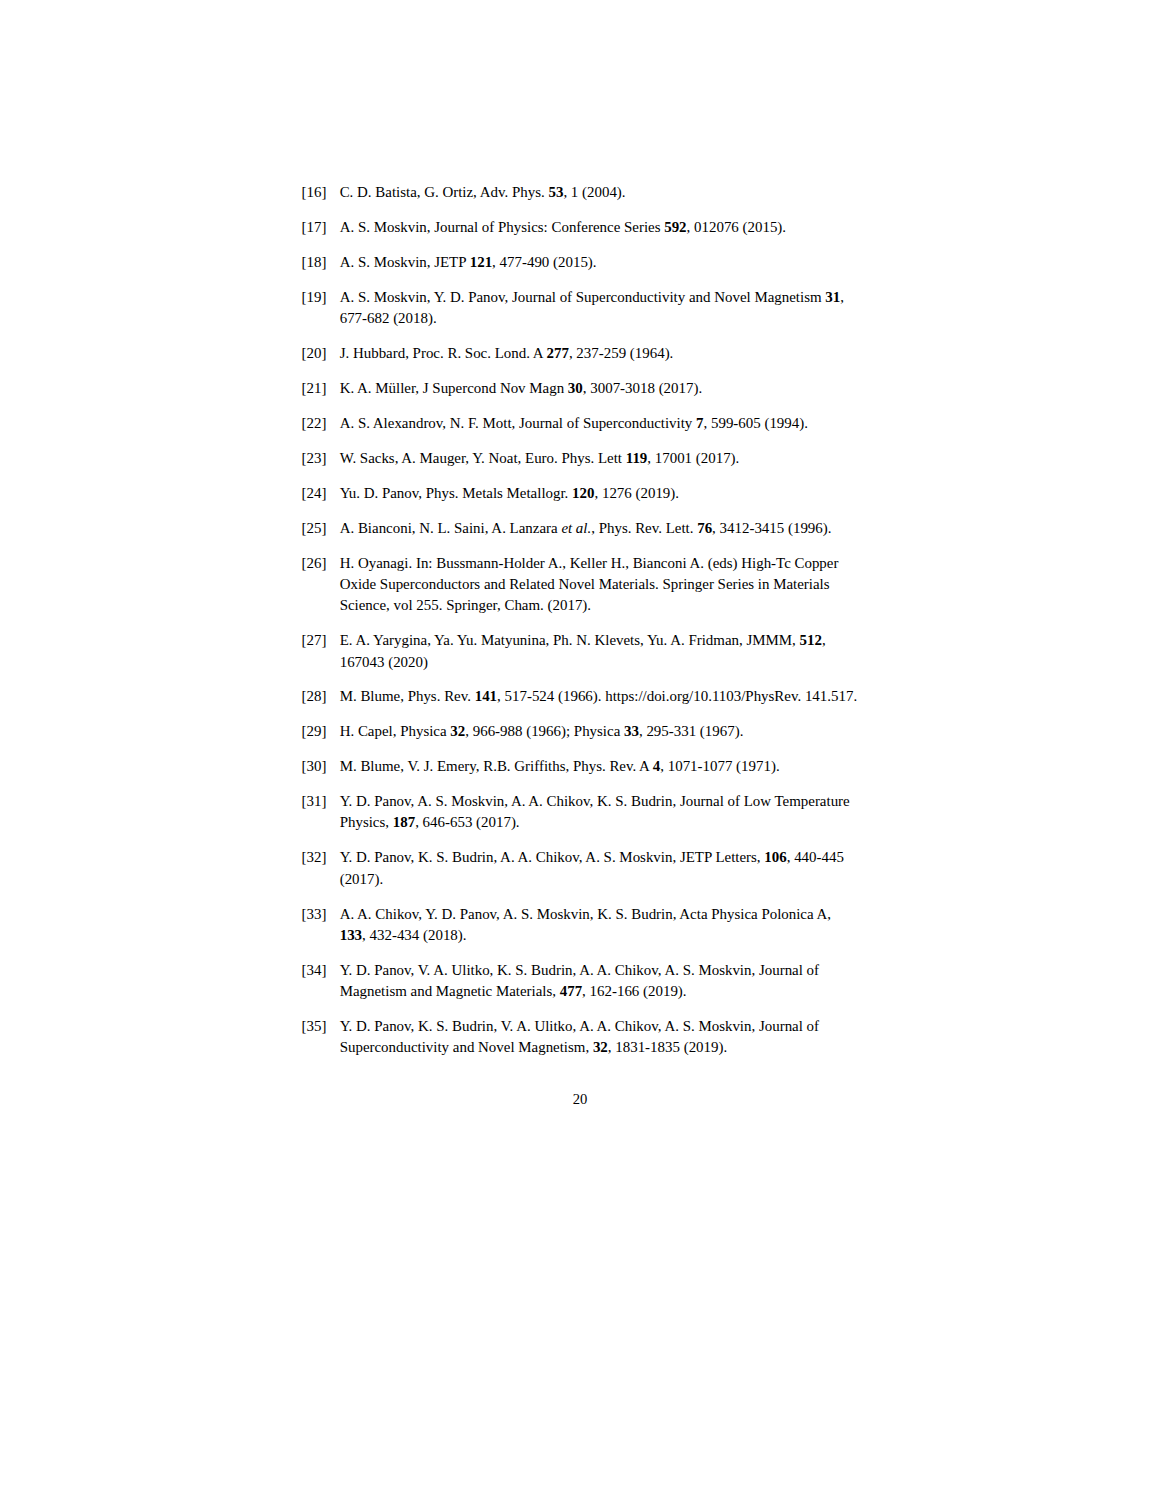[16] C. D. Batista, G. Ortiz, Adv. Phys. 53, 1 (2004).
[17] A. S. Moskvin, Journal of Physics: Conference Series 592, 012076 (2015).
[18] A. S. Moskvin, JETP 121, 477-490 (2015).
[19] A. S. Moskvin, Y. D. Panov, Journal of Superconductivity and Novel Magnetism 31, 677-682 (2018).
[20] J. Hubbard, Proc. R. Soc. Lond. A 277, 237-259 (1964).
[21] K. A. Müller, J Supercond Nov Magn 30, 3007-3018 (2017).
[22] A. S. Alexandrov, N. F. Mott, Journal of Superconductivity 7, 599-605 (1994).
[23] W. Sacks, A. Mauger, Y. Noat, Euro. Phys. Lett 119, 17001 (2017).
[24] Yu. D. Panov, Phys. Metals Metallogr. 120, 1276 (2019).
[25] A. Bianconi, N. L. Saini, A. Lanzara et al., Phys. Rev. Lett. 76, 3412-3415 (1996).
[26] H. Oyanagi. In: Bussmann-Holder A., Keller H., Bianconi A. (eds) High-Tc Copper Oxide Superconductors and Related Novel Materials. Springer Series in Materials Science, vol 255. Springer, Cham. (2017).
[27] E. A. Yarygina, Ya. Yu. Matyunina, Ph. N. Klevets, Yu. A. Fridman, JMMM, 512, 167043 (2020)
[28] M. Blume, Phys. Rev. 141, 517-524 (1966). https://doi.org/10.1103/PhysRev. 141.517.
[29] H. Capel, Physica 32, 966-988 (1966); Physica 33, 295-331 (1967).
[30] M. Blume, V. J. Emery, R.B. Griffiths, Phys. Rev. A 4, 1071-1077 (1971).
[31] Y. D. Panov, A. S. Moskvin, A. A. Chikov, K. S. Budrin, Journal of Low Temperature Physics, 187, 646-653 (2017).
[32] Y. D. Panov, K. S. Budrin, A. A. Chikov, A. S. Moskvin, JETP Letters, 106, 440-445 (2017).
[33] A. A. Chikov, Y. D. Panov, A. S. Moskvin, K. S. Budrin, Acta Physica Polonica A, 133, 432-434 (2018).
[34] Y. D. Panov, V. A. Ulitko, K. S. Budrin, A. A. Chikov, A. S. Moskvin, Journal of Magnetism and Magnetic Materials, 477, 162-166 (2019).
[35] Y. D. Panov, K. S. Budrin, V. A. Ulitko, A. A. Chikov, A. S. Moskvin, Journal of Superconductivity and Novel Magnetism, 32, 1831-1835 (2019).
20